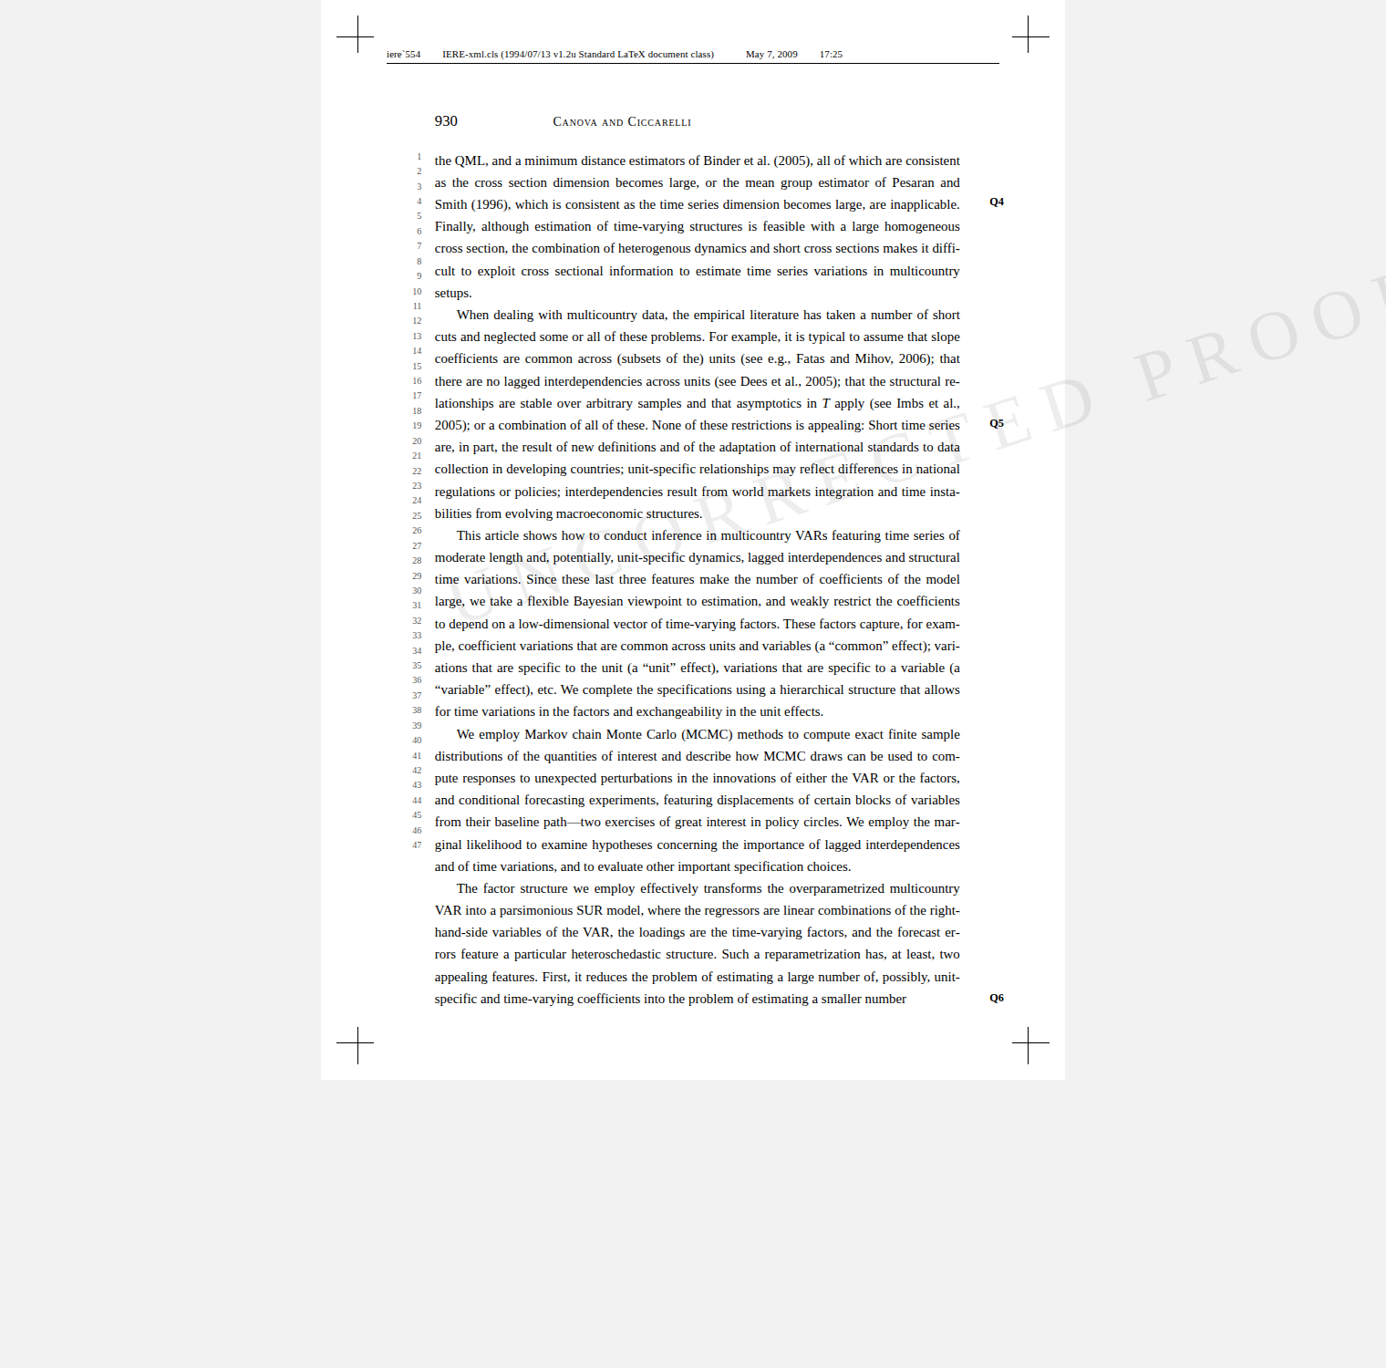iere`554 IERE-xml.cls (1994/07/13 v1.2u Standard LaTeX document class) May 7, 200917:25
930
Canova and Ciccarelli
12345678910 11121314151617181920 21222324252627282930 31323334353637383940 41424344454647
UNCORRECTED PROOF
the QML, and a minimum distance estimators of Binder et al. (2005), all of which are consistent as the cross section dimension becomes large, or the mean group estimator of Pesaran and Smith (1996), which is consistent as the time series dimension becomes large, are inapplicable. Finally, although estimation of time-varying structures is feasible with a large homogeneous cross section, the combination of heterogenous dynamics and short cross sections makes it difficult to exploit cross sectional information to estimate time series variations in multicountry setups.
When dealing with multicountry data, the empirical literature has taken a number of short cuts and neglected some or all of these problems. For example, it is typical to assume that slope coefficients are common across (subsets of the) units (see e.g., Fatas and Mihov, 2006); that there are no lagged interdependencies across units (see Dees et al., 2005); that the structural relationships are stable over arbitrary samples and that asymptotics in T apply (see Imbs et al., 2005); or a combination of all of these. None of these restrictions is appealing: Short time series are, in part, the result of new definitions and of the adaptation of international standards to data collection in developing countries; unit-specific relationships may reflect differences in national regulations or policies; interdependencies result from world markets integration and time instabilities from evolving macroeconomic structures.
This article shows how to conduct inference in multicountry VARs featuring time series of moderate length and, potentially, unit-specific dynamics, lagged interdependences and structural time variations. Since these last three features make the number of coefficients of the model large, we take a flexible Bayesian viewpoint to estimation, and weakly restrict the coefficients to depend on a low-dimensional vector of time-varying factors. These factors capture, for example, coefficient variations that are common across units and variables (a “common” effect); variations that are specific to the unit (a “unit” effect), variations that are specific to a variable (a “variable” effect), etc. We complete the specifications using a hierarchical structure that allows for time variations in the factors and exchangeability in the unit effects.
We employ Markov chain Monte Carlo (MCMC) methods to compute exact finite sample distributions of the quantities of interest and describe how MCMC draws can be used to compute responses to unexpected perturbations in the innovations of either the VAR or the factors, and conditional forecasting experiments, featuring displacements of certain blocks of variables from their baseline path—two exercises of great interest in policy circles. We employ the marginal likelihood to examine hypotheses concerning the importance of lagged interdependences and of time variations, and to evaluate other important specification choices.
The factor structure we employ effectively transforms the overparametrized multicountry VAR into a parsimonious SUR model, where the regressors are linear combinations of the right-hand-side variables of the VAR, the loadings are the time-varying factors, and the forecast errors feature a particular heteroschedastic structure. Such a reparametrization has, at least, two appealing features. First, it reduces the problem of estimating a large number of, possibly, unit-specific and time-varying coefficients into the problem of estimating a smaller number
Q4
Q5
Q6